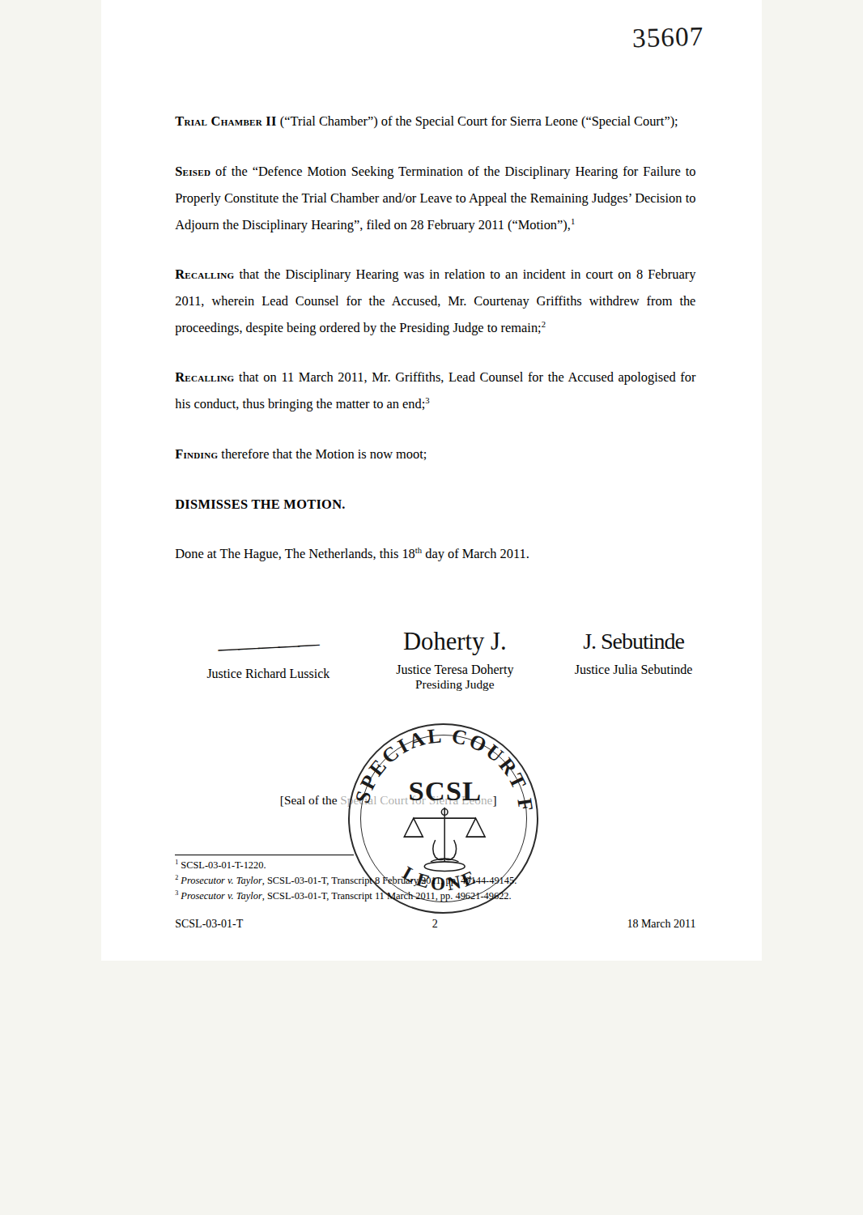35607
Trial Chamber II (“Trial Chamber”) of the Special Court for Sierra Leone (“Special Court”);
Seised of the “Defence Motion Seeking Termination of the Disciplinary Hearing for Failure to Properly Constitute the Trial Chamber and/or Leave to Appeal the Remaining Judges’ Decision to Adjourn the Disciplinary Hearing”, filed on 28 February 2011 (“Motion”),1
Recalling that the Disciplinary Hearing was in relation to an incident in court on 8 February 2011, wherein Lead Counsel for the Accused, Mr. Courtenay Griffiths withdrew from the proceedings, despite being ordered by the Presiding Judge to remain;2
Recalling that on 11 March 2011, Mr. Griffiths, Lead Counsel for the Accused apologised for his conduct, thus bringing the matter to an end;3
Finding therefore that the Motion is now moot;
DISMISSES THE MOTION.
Done at The Hague, The Netherlands, this 18th day of March 2011.
————— Justice Richard Lussick
Doherty J. Justice Teresa Doherty Presiding Judge
J. Sebutinde Justice Julia Sebutinde
SPECIAL COURT FOR SIERRA LEONE
SCSL
[Seal of the Special Court for Sierra Leone]
1 SCSL-03-01-T-1220.
2 Prosecutor v. Taylor, SCSL-03-01-T, Transcript 8 February 2011, pp. 49144-49145.
3 Prosecutor v. Taylor, SCSL-03-01-T, Transcript 11 March 2011, pp. 49621-49622.
SCSL-03-01-T 2 18 March 2011